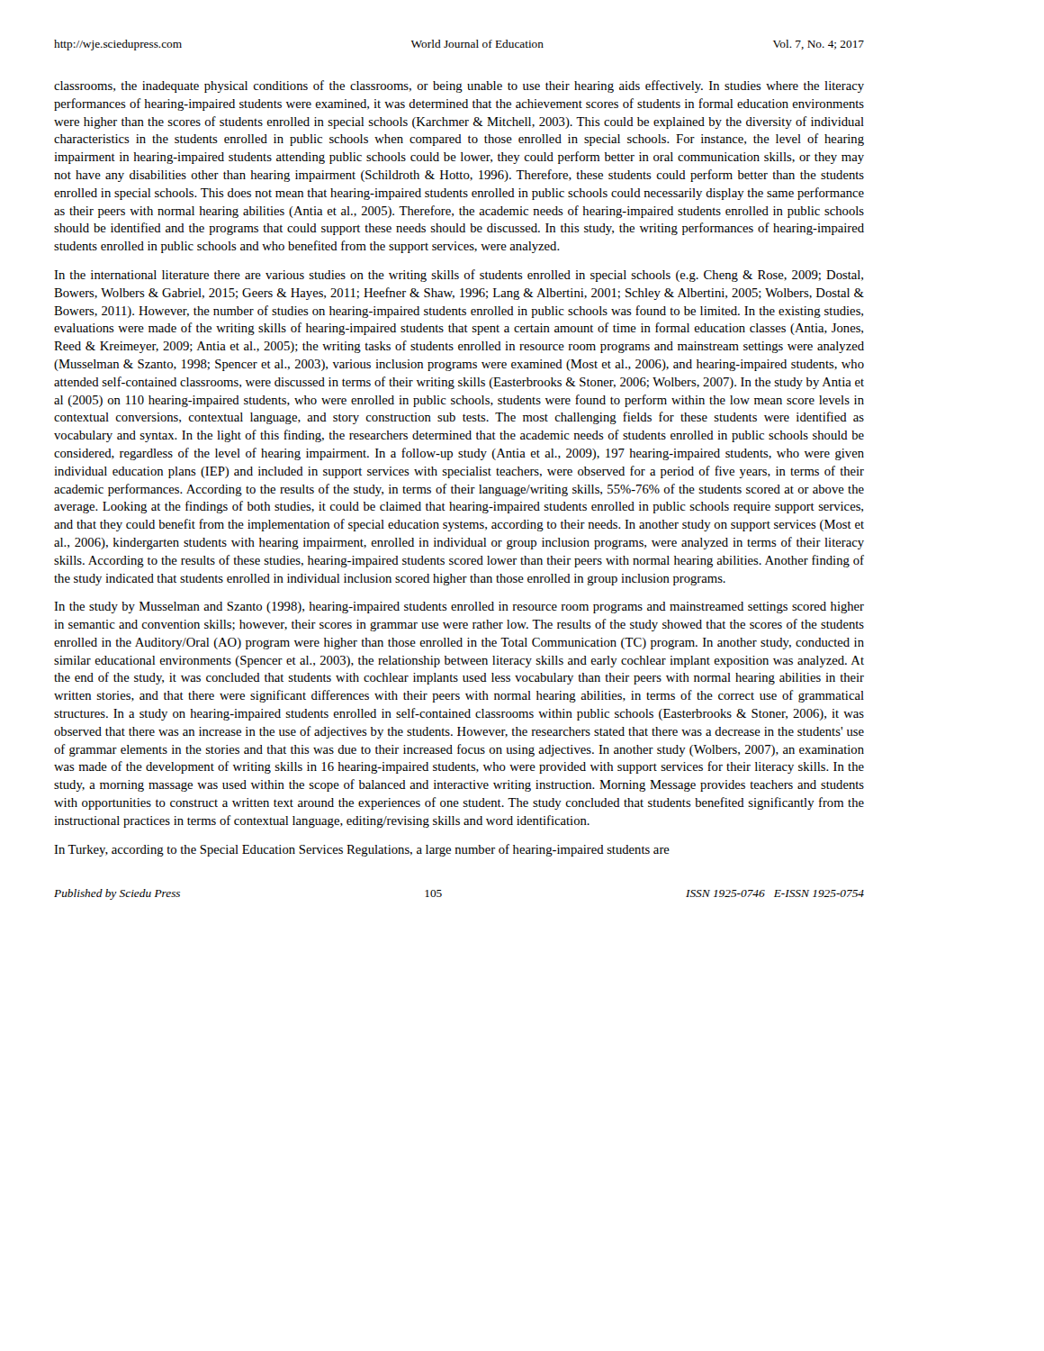http://wje.sciedupress.com World Journal of Education Vol. 7, No. 4; 2017
classrooms, the inadequate physical conditions of the classrooms, or being unable to use their hearing aids effectively. In studies where the literacy performances of hearing-impaired students were examined, it was determined that the achievement scores of students in formal education environments were higher than the scores of students enrolled in special schools (Karchmer & Mitchell, 2003). This could be explained by the diversity of individual characteristics in the students enrolled in public schools when compared to those enrolled in special schools. For instance, the level of hearing impairment in hearing-impaired students attending public schools could be lower, they could perform better in oral communication skills, or they may not have any disabilities other than hearing impairment (Schildroth & Hotto, 1996). Therefore, these students could perform better than the students enrolled in special schools. This does not mean that hearing-impaired students enrolled in public schools could necessarily display the same performance as their peers with normal hearing abilities (Antia et al., 2005). Therefore, the academic needs of hearing-impaired students enrolled in public schools should be identified and the programs that could support these needs should be discussed. In this study, the writing performances of hearing-impaired students enrolled in public schools and who benefited from the support services, were analyzed.
In the international literature there are various studies on the writing skills of students enrolled in special schools (e.g. Cheng & Rose, 2009; Dostal, Bowers, Wolbers & Gabriel, 2015; Geers & Hayes, 2011; Heefner & Shaw, 1996; Lang & Albertini, 2001; Schley & Albertini, 2005; Wolbers, Dostal & Bowers, 2011). However, the number of studies on hearing-impaired students enrolled in public schools was found to be limited. In the existing studies, evaluations were made of the writing skills of hearing-impaired students that spent a certain amount of time in formal education classes (Antia, Jones, Reed & Kreimeyer, 2009; Antia et al., 2005); the writing tasks of students enrolled in resource room programs and mainstream settings were analyzed (Musselman & Szanto, 1998; Spencer et al., 2003), various inclusion programs were examined (Most et al., 2006), and hearing-impaired students, who attended self-contained classrooms, were discussed in terms of their writing skills (Easterbrooks & Stoner, 2006; Wolbers, 2007). In the study by Antia et al (2005) on 110 hearing-impaired students, who were enrolled in public schools, students were found to perform within the low mean score levels in contextual conversions, contextual language, and story construction sub tests. The most challenging fields for these students were identified as vocabulary and syntax. In the light of this finding, the researchers determined that the academic needs of students enrolled in public schools should be considered, regardless of the level of hearing impairment. In a follow-up study (Antia et al., 2009), 197 hearing-impaired students, who were given individual education plans (IEP) and included in support services with specialist teachers, were observed for a period of five years, in terms of their academic performances. According to the results of the study, in terms of their language/writing skills, 55%-76% of the students scored at or above the average. Looking at the findings of both studies, it could be claimed that hearing-impaired students enrolled in public schools require support services, and that they could benefit from the implementation of special education systems, according to their needs. In another study on support services (Most et al., 2006), kindergarten students with hearing impairment, enrolled in individual or group inclusion programs, were analyzed in terms of their literacy skills. According to the results of these studies, hearing-impaired students scored lower than their peers with normal hearing abilities. Another finding of the study indicated that students enrolled in individual inclusion scored higher than those enrolled in group inclusion programs.
In the study by Musselman and Szanto (1998), hearing-impaired students enrolled in resource room programs and mainstreamed settings scored higher in semantic and convention skills; however, their scores in grammar use were rather low. The results of the study showed that the scores of the students enrolled in the Auditory/Oral (AO) program were higher than those enrolled in the Total Communication (TC) program. In another study, conducted in similar educational environments (Spencer et al., 2003), the relationship between literacy skills and early cochlear implant exposition was analyzed. At the end of the study, it was concluded that students with cochlear implants used less vocabulary than their peers with normal hearing abilities in their written stories, and that there were significant differences with their peers with normal hearing abilities, in terms of the correct use of grammatical structures. In a study on hearing-impaired students enrolled in self-contained classrooms within public schools (Easterbrooks & Stoner, 2006), it was observed that there was an increase in the use of adjectives by the students. However, the researchers stated that there was a decrease in the students' use of grammar elements in the stories and that this was due to their increased focus on using adjectives. In another study (Wolbers, 2007), an examination was made of the development of writing skills in 16 hearing-impaired students, who were provided with support services for their literacy skills. In the study, a morning massage was used within the scope of balanced and interactive writing instruction. Morning Message provides teachers and students with opportunities to construct a written text around the experiences of one student. The study concluded that students benefited significantly from the instructional practices in terms of contextual language, editing/revising skills and word identification.
In Turkey, according to the Special Education Services Regulations, a large number of hearing-impaired students are
Published by Sciedu Press 105 ISSN 1925-0746 E-ISSN 1925-0754